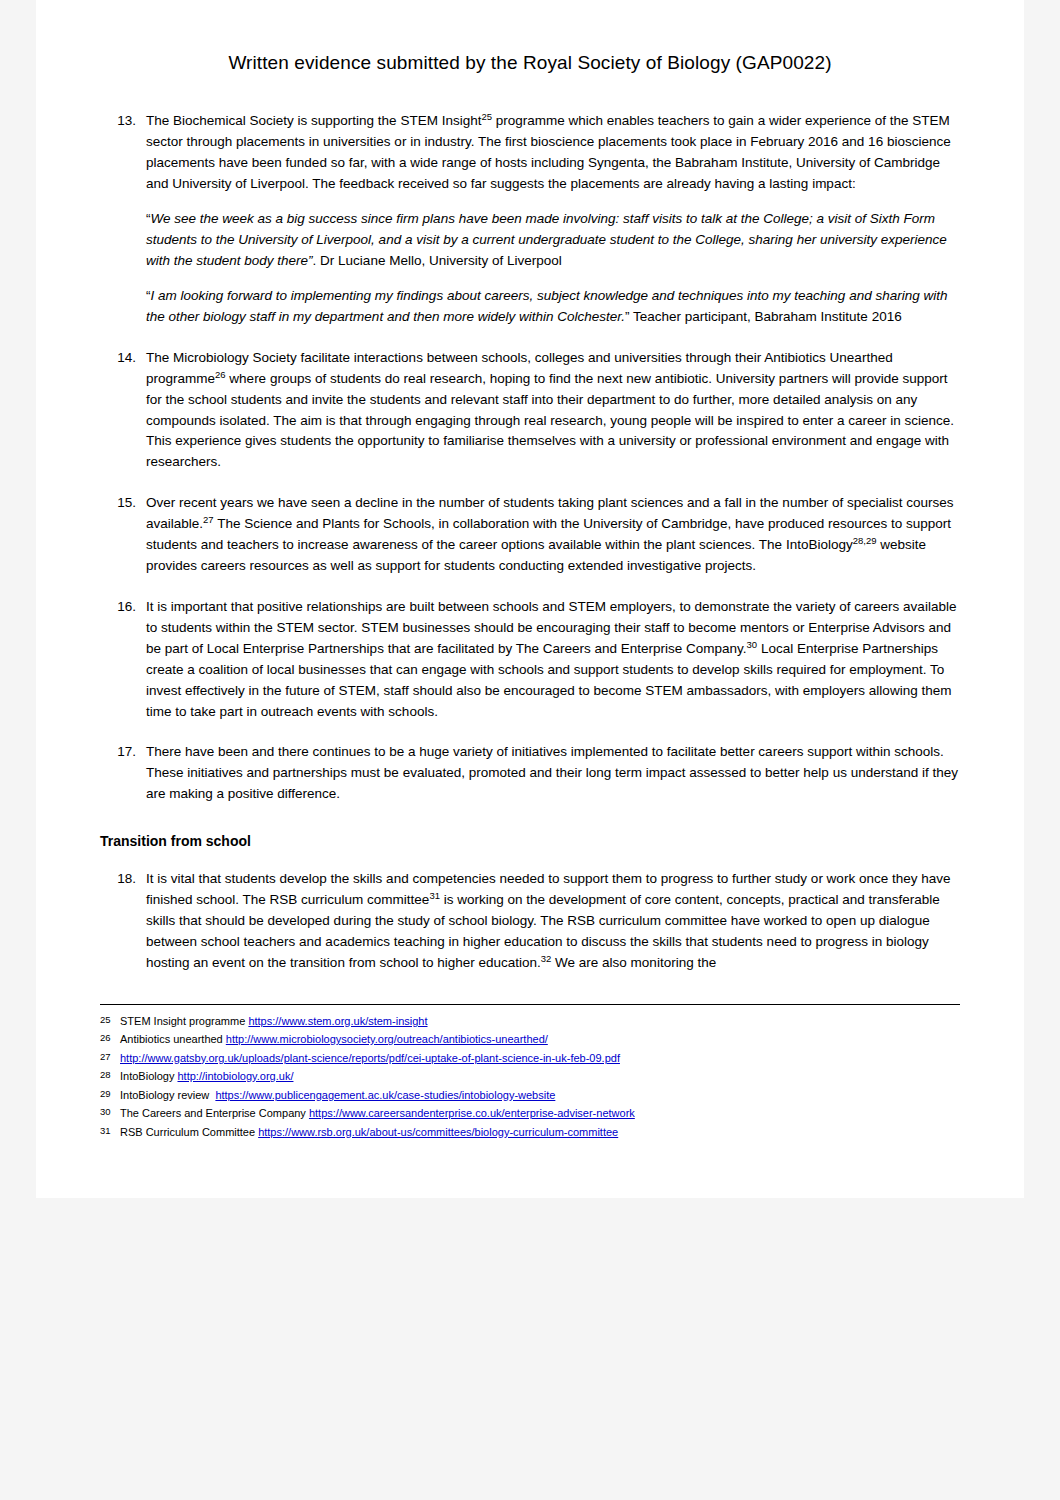Written evidence submitted by the Royal Society of Biology (GAP0022)
13.
The Biochemical Society is supporting the STEM Insight25 programme which enables teachers to gain a wider experience of the STEM sector through placements in universities or in industry. The first bioscience placements took place in February 2016 and 16 bioscience placements have been funded so far, with a wide range of hosts including Syngenta, the Babraham Institute, University of Cambridge and University of Liverpool. The feedback received so far suggests the placements are already having a lasting impact:
“We see the week as a big success since firm plans have been made involving: staff visits to talk at the College; a visit of Sixth Form students to the University of Liverpool, and a visit by a current undergraduate student to the College, sharing her university experience with the student body there”. Dr Luciane Mello, University of Liverpool
“I am looking forward to implementing my findings about careers, subject knowledge and techniques into my teaching and sharing with the other biology staff in my department and then more widely within Colchester.” Teacher participant, Babraham Institute 2016
14.
The Microbiology Society facilitate interactions between schools, colleges and universities through their Antibiotics Unearthed programme26 where groups of students do real research, hoping to find the next new antibiotic. University partners will provide support for the school students and invite the students and relevant staff into their department to do further, more detailed analysis on any compounds isolated. The aim is that through engaging through real research, young people will be inspired to enter a career in science. This experience gives students the opportunity to familiarise themselves with a university or professional environment and engage with researchers.
15.
Over recent years we have seen a decline in the number of students taking plant sciences and a fall in the number of specialist courses available.27 The Science and Plants for Schools, in collaboration with the University of Cambridge, have produced resources to support students and teachers to increase awareness of the career options available within the plant sciences. The IntoBiology28,29 website provides careers resources as well as support for students conducting extended investigative projects.
16.
It is important that positive relationships are built between schools and STEM employers, to demonstrate the variety of careers available to students within the STEM sector. STEM businesses should be encouraging their staff to become mentors or Enterprise Advisors and be part of Local Enterprise Partnerships that are facilitated by The Careers and Enterprise Company.30 Local Enterprise Partnerships create a coalition of local businesses that can engage with schools and support students to develop skills required for employment. To invest effectively in the future of STEM, staff should also be encouraged to become STEM ambassadors, with employers allowing them time to take part in outreach events with schools.
17.
There have been and there continues to be a huge variety of initiatives implemented to facilitate better careers support within schools. These initiatives and partnerships must be evaluated, promoted and their long term impact assessed to better help us understand if they are making a positive difference.
Transition from school
18.
It is vital that students develop the skills and competencies needed to support them to progress to further study or work once they have finished school. The RSB curriculum committee31 is working on the development of core content, concepts, practical and transferable skills that should be developed during the study of school biology. The RSB curriculum committee have worked to open up dialogue between school teachers and academics teaching in higher education to discuss the skills that students need to progress in biology hosting an event on the transition from school to higher education.32 We are also monitoring the
25 STEM Insight programme https://www.stem.org.uk/stem-insight
26 Antibiotics unearthed http://www.microbiologysociety.org/outreach/antibiotics-unearthed/
27 http://www.gatsby.org.uk/uploads/plant-science/reports/pdf/cei-uptake-of-plant-science-in-uk-feb-09.pdf
28 IntoBiology http://intobiology.org.uk/
29 IntoBiology review https://www.publicengagement.ac.uk/case-studies/intobiology-website
30 The Careers and Enterprise Company https://www.careersandenterprise.co.uk/enterprise-adviser-network
31 RSB Curriculum Committee https://www.rsb.org.uk/about-us/committees/biology-curriculum-committee